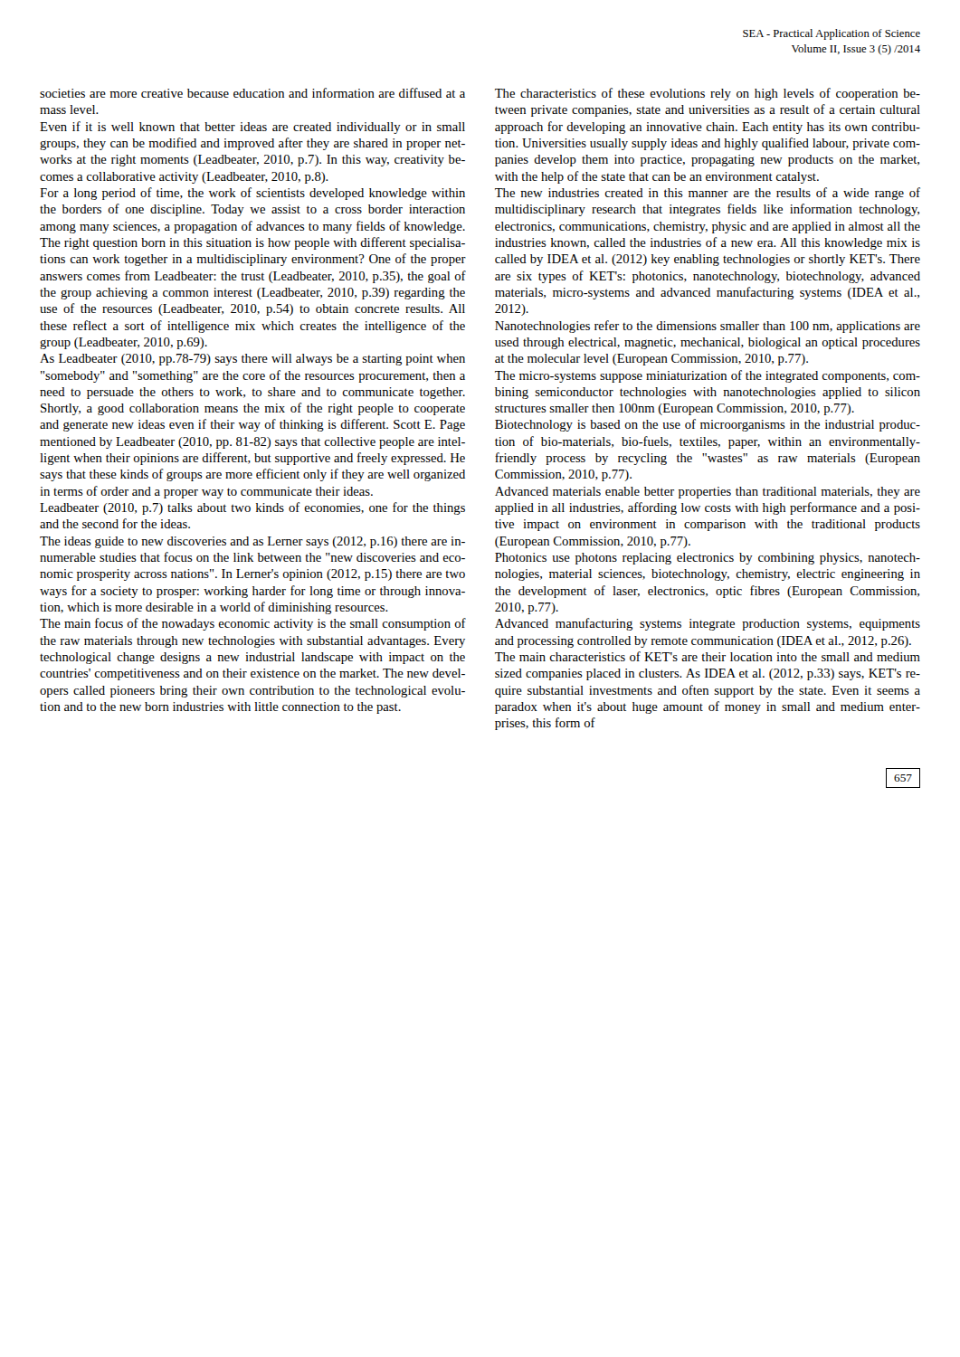SEA - Practical Application of Science
Volume II, Issue 3 (5) /2014
societies are more creative because education and information are diffused at a mass level.
Even if it is well known that better ideas are created individually or in small groups, they can be modified and improved after they are shared in proper networks at the right moments (Leadbeater, 2010, p.7). In this way, creativity becomes a collaborative activity (Leadbeater, 2010, p.8).
For a long period of time, the work of scientists developed knowledge within the borders of one discipline. Today we assist to a cross border interaction among many sciences, a propagation of advances to many fields of knowledge. The right question born in this situation is how people with different specialisations can work together in a multidisciplinary environment? One of the proper answers comes from Leadbeater: the trust (Leadbeater, 2010, p.35), the goal of the group achieving a common interest (Leadbeater, 2010, p.39) regarding the use of the resources (Leadbeater, 2010, p.54) to obtain concrete results. All these reflect a sort of intelligence mix which creates the intelligence of the group (Leadbeater, 2010, p.69).
As Leadbeater (2010, pp.78-79) says there will always be a starting point when "somebody" and "something" are the core of the resources procurement, then a need to persuade the others to work, to share and to communicate together. Shortly, a good collaboration means the mix of the right people to cooperate and generate new ideas even if their way of thinking is different. Scott E. Page mentioned by Leadbeater (2010, pp. 81-82) says that collective people are intelligent when their opinions are different, but supportive and freely expressed. He says that these kinds of groups are more efficient only if they are well organized in terms of order and a proper way to communicate their ideas.
Leadbeater (2010, p.7) talks about two kinds of economies, one for the things and the second for the ideas.
The ideas guide to new discoveries and as Lerner says (2012, p.16) there are innumerable studies that focus on the link between the "new discoveries and economic prosperity across nations". In Lerner's opinion (2012, p.15) there are two ways for a society to prosper: working harder for long time or through innovation, which is more desirable in a world of diminishing resources.
The main focus of the nowadays economic activity is the small consumption of the raw materials through new technologies with substantial advantages. Every technological change designs a new industrial landscape with impact on the countries' competitiveness and on their existence on the market. The new developers called pioneers bring their own contribution to the technological evolution and to the new born industries with little connection to the past.
The characteristics of these evolutions rely on high levels of cooperation between private companies, state and universities as a result of a certain cultural approach for developing an innovative chain. Each entity has its own contribution. Universities usually supply ideas and highly qualified labour, private companies develop them into practice, propagating new products on the market, with the help of the state that can be an environment catalyst.
The new industries created in this manner are the results of a wide range of multidisciplinary research that integrates fields like information technology, electronics, communications, chemistry, physic and are applied in almost all the industries known, called the industries of a new era. All this knowledge mix is called by IDEA et al. (2012) key enabling technologies or shortly KET's. There are six types of KET's: photonics, nanotechnology, biotechnology, advanced materials, micro-systems and advanced manufacturing systems (IDEA et al., 2012).
Nanotechnologies refer to the dimensions smaller than 100 nm, applications are used through electrical, magnetic, mechanical, biological an optical procedures at the molecular level (European Commission, 2010, p.77).
The micro-systems suppose miniaturization of the integrated components, combining semiconductor technologies with nanotechnologies applied to silicon structures smaller then 100nm (European Commission, 2010, p.77).
Biotechnology is based on the use of microorganisms in the industrial production of bio-materials, bio-fuels, textiles, paper, within an environmentally-friendly process by recycling the "wastes" as raw materials (European Commission, 2010, p.77).
Advanced materials enable better properties than traditional materials, they are applied in all industries, affording low costs with high performance and a positive impact on environment in comparison with the traditional products (European Commission, 2010, p.77).
Photonics use photons replacing electronics by combining physics, nanotechnologies, material sciences, biotechnology, chemistry, electric engineering in the development of laser, electronics, optic fibres (European Commission, 2010, p.77).
Advanced manufacturing systems integrate production systems, equipments and processing controlled by remote communication (IDEA et al., 2012, p.26).
The main characteristics of KET's are their location into the small and medium sized companies placed in clusters. As IDEA et al. (2012, p.33) says, KET's require substantial investments and often support by the state. Even it seems a paradox when it's about huge amount of money in small and medium enterprises, this form of
657